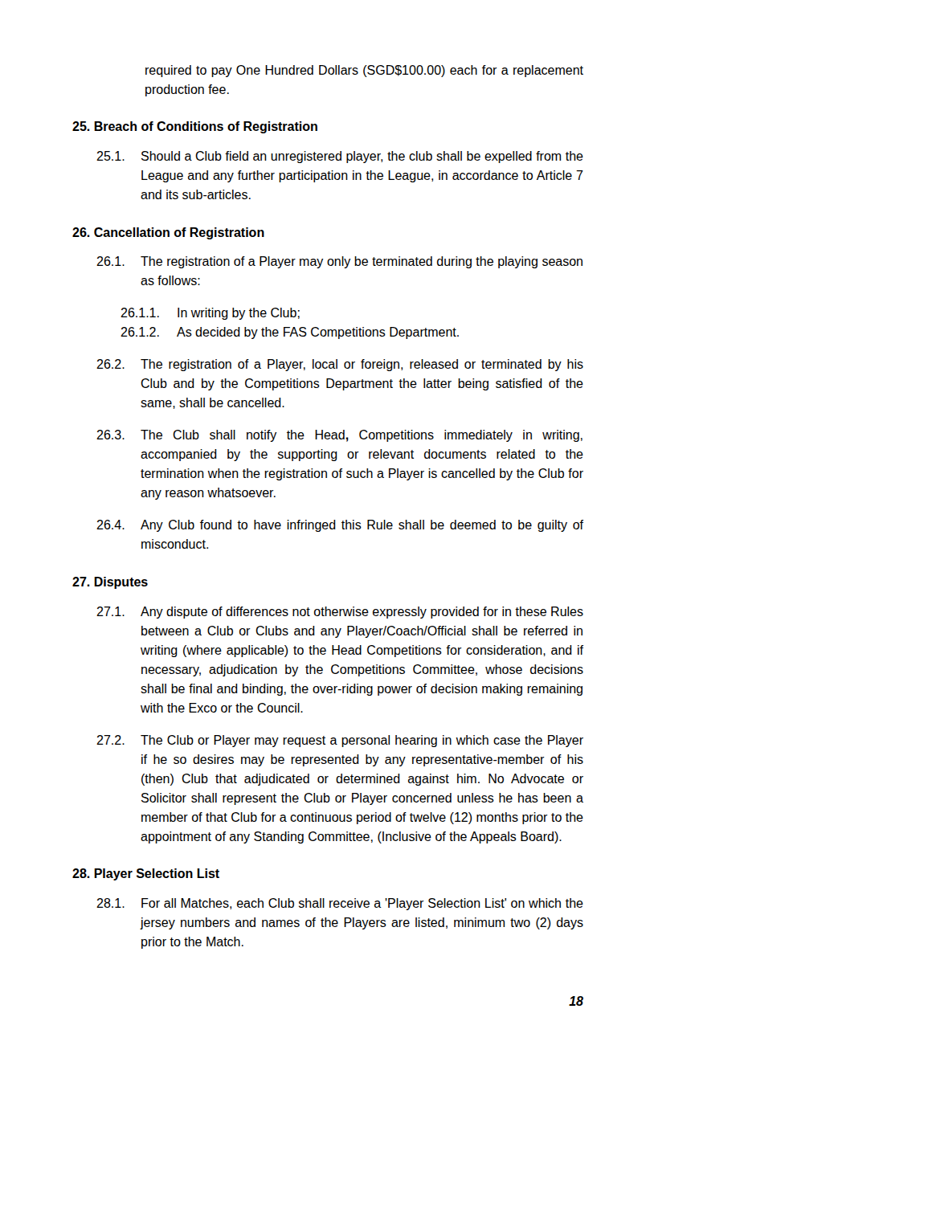required to pay One Hundred Dollars (SGD$100.00) each for a replacement production fee.
25. Breach of Conditions of Registration
25.1.
Should a Club field an unregistered player, the club shall be expelled from the League and any further participation in the League, in accordance to Article 7 and its sub-articles.
26. Cancellation of Registration
26.1.
The registration of a Player may only be terminated during the playing season as follows:
26.1.1.
In writing by the Club;
26.1.2.
As decided by the FAS Competitions Department.
26.2.
The registration of a Player, local or foreign, released or terminated by his Club and by the Competitions Department the latter being satisfied of the same, shall be cancelled.
26.3.
The Club shall notify the Head, Competitions immediately in writing, accompanied by the supporting or relevant documents related to the termination when the registration of such a Player is cancelled by the Club for any reason whatsoever.
26.4.
Any Club found to have infringed this Rule shall be deemed to be guilty of misconduct.
27. Disputes
27.1.
Any dispute of differences not otherwise expressly provided for in these Rules between a Club or Clubs and any Player/Coach/Official shall be referred in writing (where applicable) to the Head Competitions for consideration, and if necessary, adjudication by the Competitions Committee, whose decisions shall be final and binding, the over-riding power of decision making remaining with the Exco or the Council.
27.2.
The Club or Player may request a personal hearing in which case the Player if he so desires may be represented by any representative-member of his (then) Club that adjudicated or determined against him. No Advocate or Solicitor shall represent the Club or Player concerned unless he has been a member of that Club for a continuous period of twelve (12) months prior to the appointment of any Standing Committee, (Inclusive of the Appeals Board).
28. Player Selection List
28.1.
For all Matches, each Club shall receive a 'Player Selection List' on which the jersey numbers and names of the Players are listed, minimum two (2) days prior to the Match.
18